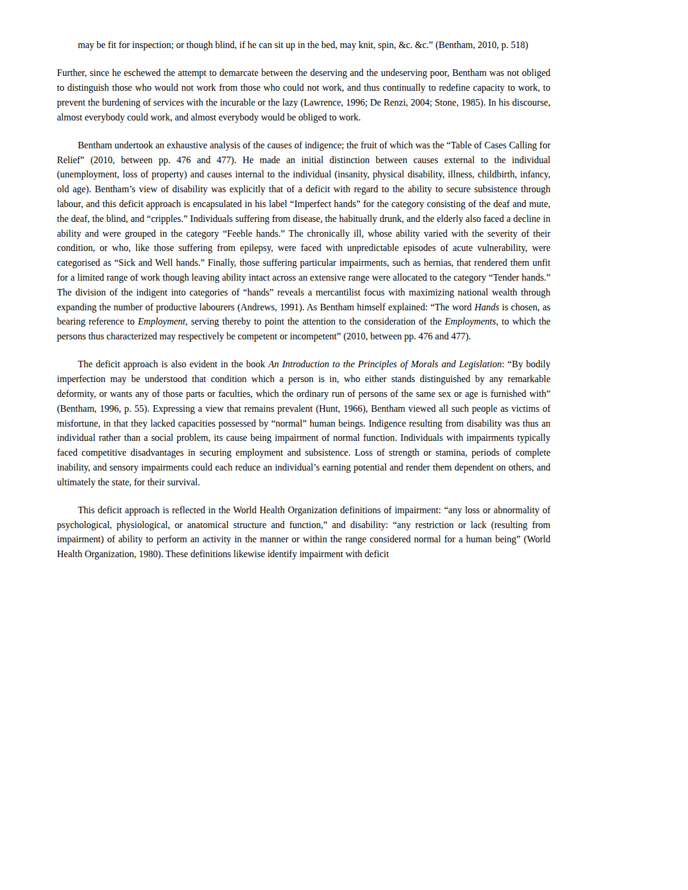may be fit for inspection; or though blind, if he can sit up in the bed, may knit, spin, &c. &c.” (Bentham, 2010, p. 518)
Further, since he eschewed the attempt to demarcate between the deserving and the undeserving poor, Bentham was not obliged to distinguish those who would not work from those who could not work, and thus continually to redefine capacity to work, to prevent the burdening of services with the incurable or the lazy (Lawrence, 1996; De Renzi, 2004; Stone, 1985). In his discourse, almost everybody could work, and almost everybody would be obliged to work.
Bentham undertook an exhaustive analysis of the causes of indigence; the fruit of which was the “Table of Cases Calling for Relief” (2010, between pp. 476 and 477). He made an initial distinction between causes external to the individual (unemployment, loss of property) and causes internal to the individual (insanity, physical disability, illness, childbirth, infancy, old age). Bentham’s view of disability was explicitly that of a deficit with regard to the ability to secure subsistence through labour, and this deficit approach is encapsulated in his label “Imperfect hands” for the category consisting of the deaf and mute, the deaf, the blind, and “cripples.” Individuals suffering from disease, the habitually drunk, and the elderly also faced a decline in ability and were grouped in the category “Feeble hands.” The chronically ill, whose ability varied with the severity of their condition, or who, like those suffering from epilepsy, were faced with unpredictable episodes of acute vulnerability, were categorised as “Sick and Well hands.” Finally, those suffering particular impairments, such as hernias, that rendered them unfit for a limited range of work though leaving ability intact across an extensive range were allocated to the category “Tender hands.” The division of the indigent into categories of “hands” reveals a mercantilist focus with maximizing national wealth through expanding the number of productive labourers (Andrews, 1991). As Bentham himself explained: “The word Hands is chosen, as bearing reference to Employment, serving thereby to point the attention to the consideration of the Employments, to which the persons thus characterized may respectively be competent or incompetent” (2010, between pp. 476 and 477).
The deficit approach is also evident in the book An Introduction to the Principles of Morals and Legislation: “By bodily imperfection may be understood that condition which a person is in, who either stands distinguished by any remarkable deformity, or wants any of those parts or faculties, which the ordinary run of persons of the same sex or age is furnished with” (Bentham, 1996, p. 55). Expressing a view that remains prevalent (Hunt, 1966), Bentham viewed all such people as victims of misfortune, in that they lacked capacities possessed by “normal” human beings. Indigence resulting from disability was thus an individual rather than a social problem, its cause being impairment of normal function. Individuals with impairments typically faced competitive disadvantages in securing employment and subsistence. Loss of strength or stamina, periods of complete inability, and sensory impairments could each reduce an individual’s earning potential and render them dependent on others, and ultimately the state, for their survival.
This deficit approach is reflected in the World Health Organization definitions of impairment: “any loss or abnormality of psychological, physiological, or anatomical structure and function,” and disability: “any restriction or lack (resulting from impairment) of ability to perform an activity in the manner or within the range considered normal for a human being” (World Health Organization, 1980). These definitions likewise identify impairment with deficit